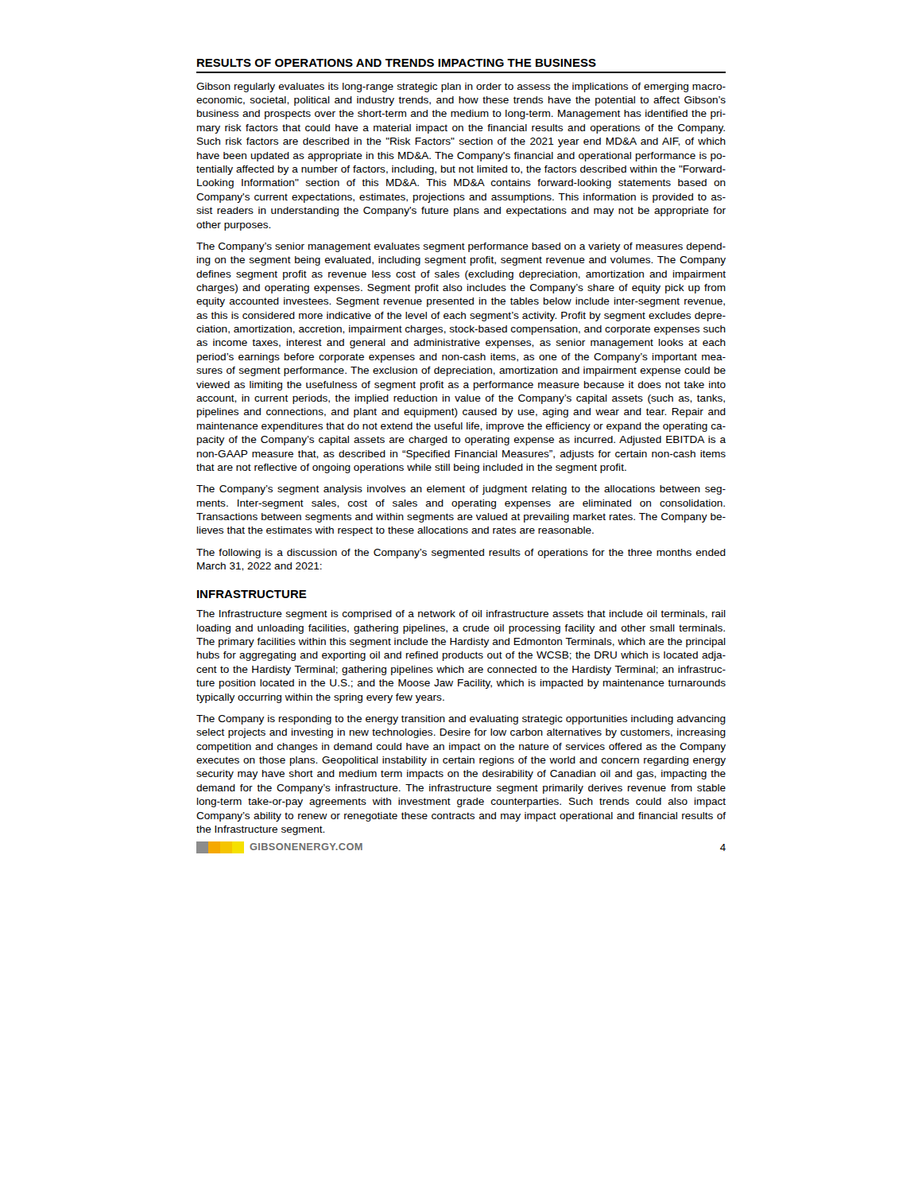RESULTS OF OPERATIONS AND TRENDS IMPACTING THE BUSINESS
Gibson regularly evaluates its long-range strategic plan in order to assess the implications of emerging macroeconomic, societal, political and industry trends, and how these trends have the potential to affect Gibson’s business and prospects over the short-term and the medium to long-term. Management has identified the primary risk factors that could have a material impact on the financial results and operations of the Company. Such risk factors are described in the "Risk Factors" section of the 2021 year end MD&A and AIF, of which have been updated as appropriate in this MD&A. The Company's financial and operational performance is potentially affected by a number of factors, including, but not limited to, the factors described within the "Forward-Looking Information" section of this MD&A. This MD&A contains forward-looking statements based on Company's current expectations, estimates, projections and assumptions. This information is provided to assist readers in understanding the Company's future plans and expectations and may not be appropriate for other purposes.
The Company’s senior management evaluates segment performance based on a variety of measures depending on the segment being evaluated, including segment profit, segment revenue and volumes. The Company defines segment profit as revenue less cost of sales (excluding depreciation, amortization and impairment charges) and operating expenses. Segment profit also includes the Company’s share of equity pick up from equity accounted investees. Segment revenue presented in the tables below include inter-segment revenue, as this is considered more indicative of the level of each segment’s activity. Profit by segment excludes depreciation, amortization, accretion, impairment charges, stock-based compensation, and corporate expenses such as income taxes, interest and general and administrative expenses, as senior management looks at each period’s earnings before corporate expenses and non-cash items, as one of the Company’s important measures of segment performance. The exclusion of depreciation, amortization and impairment expense could be viewed as limiting the usefulness of segment profit as a performance measure because it does not take into account, in current periods, the implied reduction in value of the Company’s capital assets (such as, tanks, pipelines and connections, and plant and equipment) caused by use, aging and wear and tear. Repair and maintenance expenditures that do not extend the useful life, improve the efficiency or expand the operating capacity of the Company’s capital assets are charged to operating expense as incurred. Adjusted EBITDA is a non-GAAP measure that, as described in “Specified Financial Measures”, adjusts for certain non-cash items that are not reflective of ongoing operations while still being included in the segment profit.
The Company’s segment analysis involves an element of judgment relating to the allocations between segments. Inter-segment sales, cost of sales and operating expenses are eliminated on consolidation. Transactions between segments and within segments are valued at prevailing market rates. The Company believes that the estimates with respect to these allocations and rates are reasonable.
The following is a discussion of the Company’s segmented results of operations for the three months ended March 31, 2022 and 2021:
INFRASTRUCTURE
The Infrastructure segment is comprised of a network of oil infrastructure assets that include oil terminals, rail loading and unloading facilities, gathering pipelines, a crude oil processing facility and other small terminals. The primary facilities within this segment include the Hardisty and Edmonton Terminals, which are the principal hubs for aggregating and exporting oil and refined products out of the WCSB; the DRU which is located adjacent to the Hardisty Terminal; gathering pipelines which are connected to the Hardisty Terminal; an infrastructure position located in the U.S.; and the Moose Jaw Facility, which is impacted by maintenance turnarounds typically occurring within the spring every few years.
The Company is responding to the energy transition and evaluating strategic opportunities including advancing select projects and investing in new technologies. Desire for low carbon alternatives by customers, increasing competition and changes in demand could have an impact on the nature of services offered as the Company executes on those plans. Geopolitical instability in certain regions of the world and concern regarding energy security may have short and medium term impacts on the desirability of Canadian oil and gas, impacting the demand for the Company’s infrastructure. The infrastructure segment primarily derives revenue from stable long-term take-or-pay agreements with investment grade counterparties. Such trends could also impact Company’s ability to renew or renegotiate these contracts and may impact operational and financial results of the Infrastructure segment.
GIBSONENERGY.COM
4